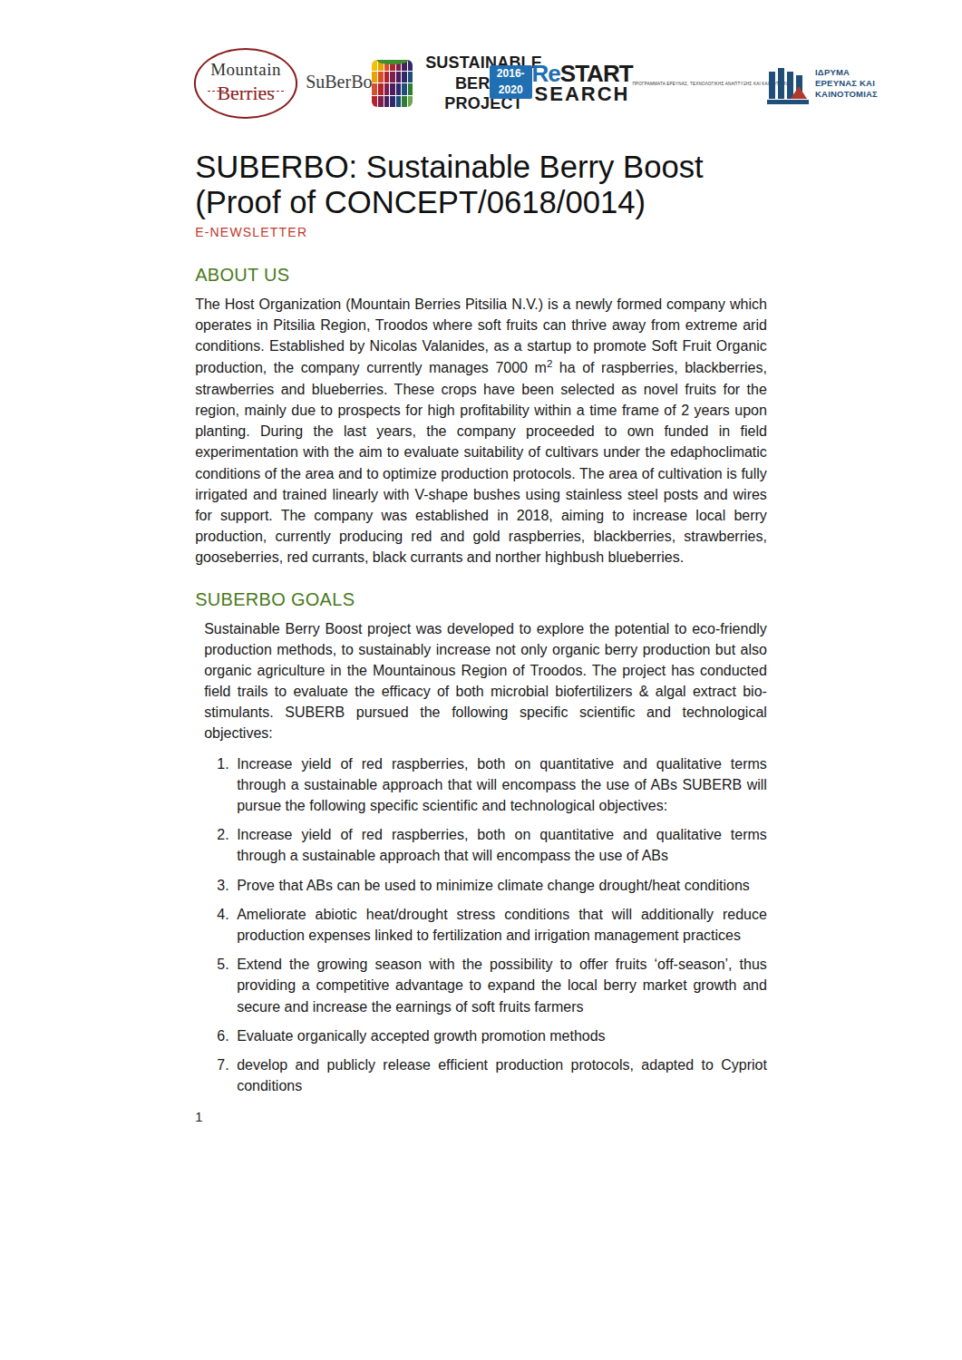Mountain
Berries
SuBerBo
SUSTAINABLE BERRY
PROJECT
2016-2020
Re STARTSEARCH
ΠΡΟΓΡΑΜΜΑΤΑ ΕΡΕΥΝΑΣ, ΤΕΧΝΟΛΟΓΙΚΗΣ ΑΝΑΠΤΥΞΗΣ ΚΑΙ ΚΑΙΝΟΤΟΜΙΑΣ
ΙΔΡΥΜΑ
ΕΡΕΥΝΑΣ ΚΑΙ
ΚΑΙΝΟΤΟΜΙΑΣ
SUBERBO: Sustainable Berry Boost
(Proof of CONCEPT/0618/0014)
E-Newsletter
ABOUT US
The Host Organization (Mountain Berries Pitsilia N.V.) is a newly formed company which operates in Pitsilia Region, Troodos where soft fruits can thrive away from extreme arid conditions. Established by Nicolas Valanides, as a startup to promote Soft Fruit Organic production, the company currently manages 7000 m2 ha of raspberries, blackberries, strawberries and blueberries. These crops have been selected as novel fruits for the region, mainly due to prospects for high profitability within a time frame of 2 years upon planting. During the last years, the company proceeded to own funded in field experimentation with the aim to evaluate suitability of cultivars under the edaphoclimatic conditions of the area and to optimize production protocols. The area of cultivation is fully irrigated and trained linearly with V-shape bushes using stainless steel posts and wires for support. The company was established in 2018, aiming to increase local berry production, currently producing red and gold raspberries, blackberries, strawberries, gooseberries, red currants, black currants and norther highbush blueberries.
SUBERBO GOALS
Sustainable Berry Boost project was developed to explore the potential to eco-friendly production methods, to sustainably increase not only organic berry production but also organic agriculture in the Mountainous Region of Troodos. The project has conducted field trails to evaluate the efficacy of both microbial biofertilizers & algal extract bio-stimulants. SUBERB pursued the following specific scientific and technological objectives:
Increase yield of red raspberries, both on quantitative and qualitative terms through a sustainable approach that will encompass the use of ABs SUBERB will pursue the following specific scientific and technological objectives:
Increase yield of red raspberries, both on quantitative and qualitative terms through a sustainable approach that will encompass the use of ABs
Prove that ABs can be used to minimize climate change drought/heat conditions
Ameliorate abiotic heat/drought stress conditions that will additionally reduce production expenses linked to fertilization and irrigation management practices
Extend the growing season with the possibility to offer fruits ‘off-season’, thus providing a competitive advantage to expand the local berry market growth and secure and increase the earnings of soft fruits farmers
Evaluate organically accepted growth promotion methods
develop and publicly release efficient production protocols, adapted to Cypriot conditions
1